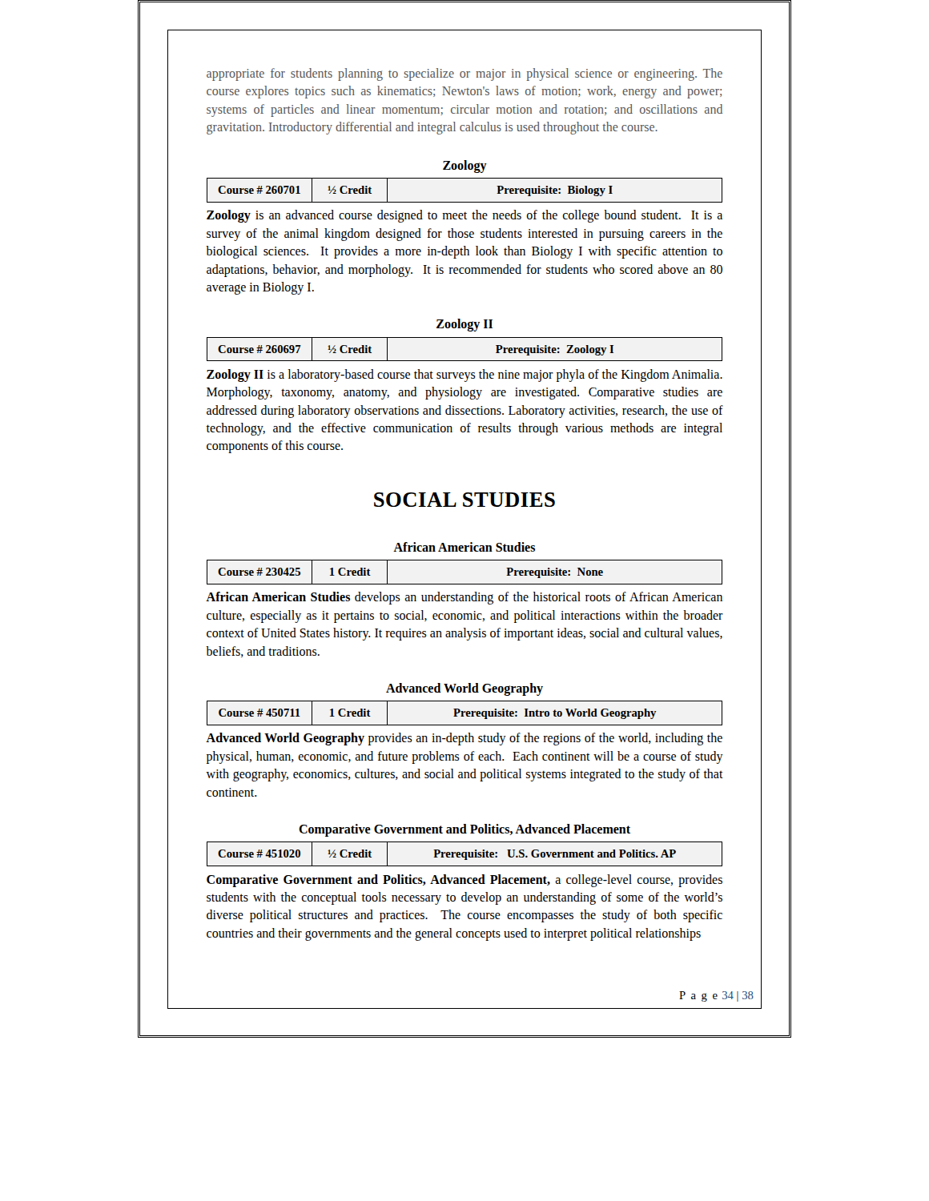appropriate for students planning to specialize or major in physical science or engineering. The course explores topics such as kinematics; Newton's laws of motion; work, energy and power; systems of particles and linear momentum; circular motion and rotation; and oscillations and gravitation. Introductory differential and integral calculus is used throughout the course.
Zoology
| Course # 260701 | ½ Credit | Prerequisite: Biology I |
Zoology is an advanced course designed to meet the needs of the college bound student. It is a survey of the animal kingdom designed for those students interested in pursuing careers in the biological sciences. It provides a more in-depth look than Biology I with specific attention to adaptations, behavior, and morphology. It is recommended for students who scored above an 80 average in Biology I.
Zoology II
| Course # 260697 | ½ Credit | Prerequisite: Zoology I |
Zoology II is a laboratory-based course that surveys the nine major phyla of the Kingdom Animalia. Morphology, taxonomy, anatomy, and physiology are investigated. Comparative studies are addressed during laboratory observations and dissections. Laboratory activities, research, the use of technology, and the effective communication of results through various methods are integral components of this course.
SOCIAL STUDIES
African American Studies
| Course # 230425 | 1 Credit | Prerequisite: None |
African American Studies develops an understanding of the historical roots of African American culture, especially as it pertains to social, economic, and political interactions within the broader context of United States history. It requires an analysis of important ideas, social and cultural values, beliefs, and traditions.
Advanced World Geography
| Course # 450711 | 1 Credit | Prerequisite: Intro to World Geography |
Advanced World Geography provides an in-depth study of the regions of the world, including the physical, human, economic, and future problems of each. Each continent will be a course of study with geography, economics, cultures, and social and political systems integrated to the study of that continent.
Comparative Government and Politics, Advanced Placement
| Course # 451020 | ½ Credit | Prerequisite: U.S. Government and Politics. AP |
Comparative Government and Politics, Advanced Placement, a college-level course, provides students with the conceptual tools necessary to develop an understanding of some of the world’s diverse political structures and practices. The course encompasses the study of both specific countries and their governments and the general concepts used to interpret political relationships
P a g e 34 | 38